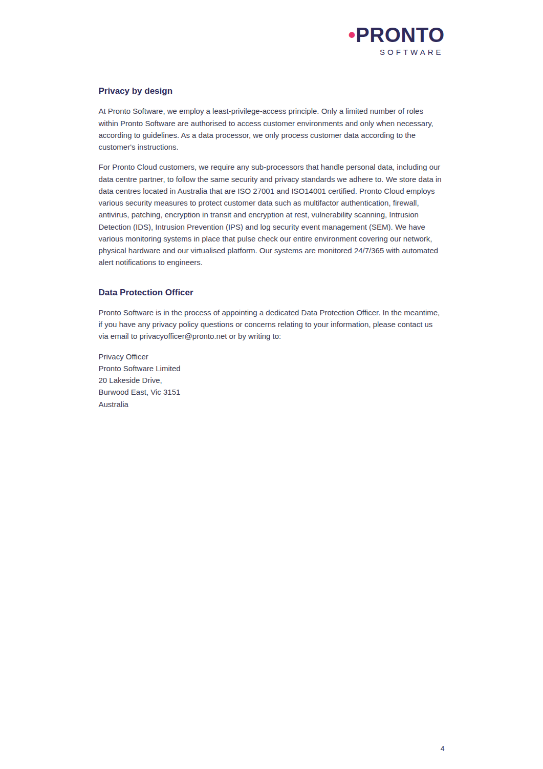•PRONTO
SOFTWARE
Privacy by design
At Pronto Software, we employ a least-privilege-access principle. Only a limited number of roles within Pronto Software are authorised to access customer environments and only when necessary, according to guidelines. As a data processor, we only process customer data according to the customer's instructions.
For Pronto Cloud customers, we require any sub-processors that handle personal data, including our data centre partner, to follow the same security and privacy standards we adhere to. We store data in data centres located in Australia that are ISO 27001 and ISO14001 certified. Pronto Cloud employs various security measures to protect customer data such as multifactor authentication, firewall, antivirus, patching, encryption in transit and encryption at rest, vulnerability scanning, Intrusion Detection (IDS), Intrusion Prevention (IPS) and log security event management (SEM). We have various monitoring systems in place that pulse check our entire environment covering our network, physical hardware and our virtualised platform. Our systems are monitored 24/7/365 with automated alert notifications to engineers.
Data Protection Officer
Pronto Software is in the process of appointing a dedicated Data Protection Officer. In the meantime, if you have any privacy policy questions or concerns relating to your information, please contact us via email to privacyofficer@pronto.net or by writing to:
Privacy Officer
Pronto Software Limited
20 Lakeside Drive,
Burwood East, Vic 3151
Australia
4